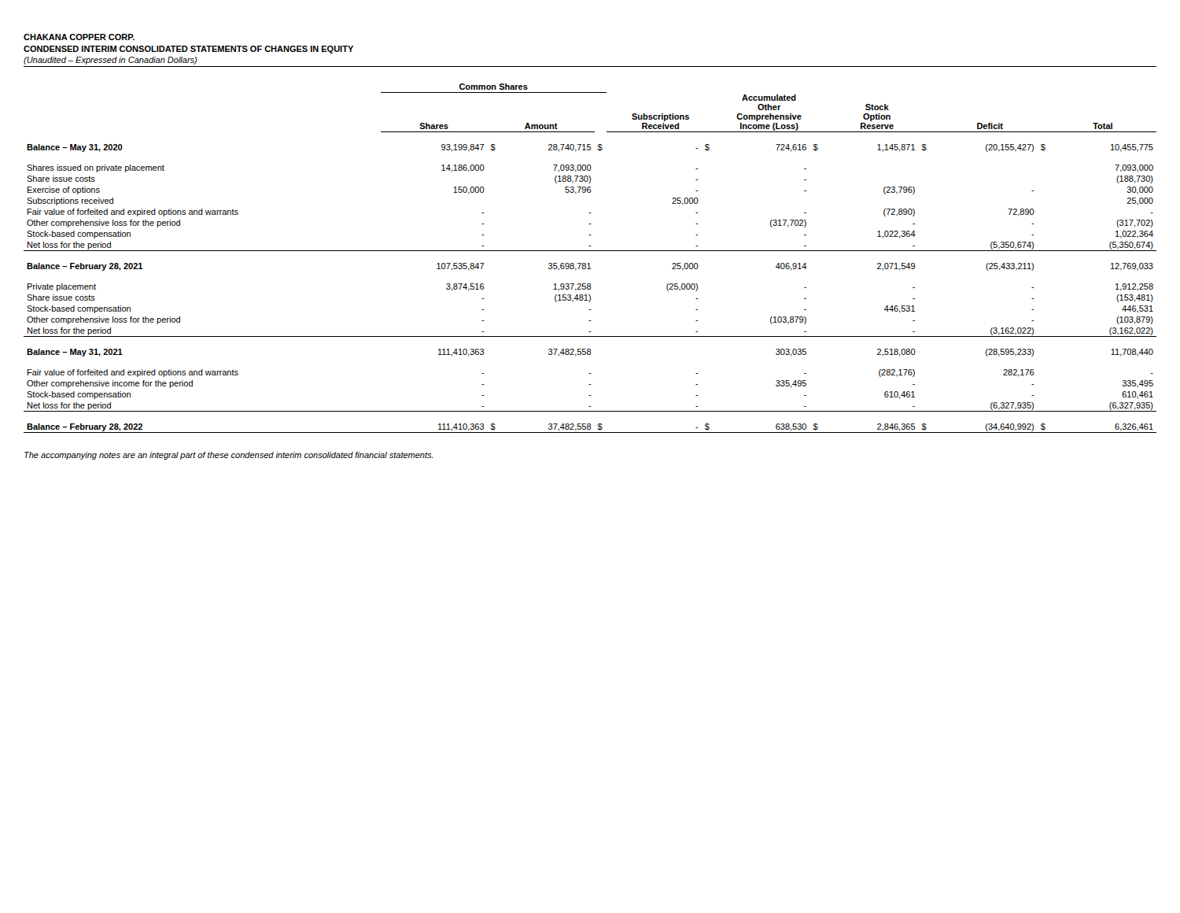CHAKANA COPPER CORP.
CONDENSED INTERIM CONSOLIDATED STATEMENTS OF CHANGES IN EQUITY
(Unaudited – Expressed in Canadian Dollars)
| | Common Shares | |
| --- | --- | --- |
| | Shares | Amount | | Subscriptions Received | Accumulated Other Comprehensive Income (Loss) | Stock Option Reserve | Deficit | Total |
| Balance – May 31, 2020 | 93,199,847 | $ | 28,740,715 | $ | - | $ | 724,616 | $ | 1,145,871 | $ | (20,155,427) | $ | 10,455,775 |
| Shares issued on private placement | 14,186,000 | | 7,093,000 | | - | | - | | | | | | 7,093,000 |
| Share issue costs | | | (188,730) | | - | | - | | | | | | (188,730) |
| Exercise of options | 150,000 | | 53,796 | | - | | - | | (23,796) | | - | | 30,000 |
| Subscriptions received | | | | | 25,000 | | | | | | | | 25,000 |
| Fair value of forfeited and expired options and warrants | - | | - | | - | | - | | (72,890) | | 72,890 | | - |
| Other comprehensive loss for the period | - | | - | | - | | (317,702) | | - | | - | | (317,702) |
| Stock-based compensation | - | | - | | - | | - | | 1,022,364 | | - | | 1,022,364 |
| Net loss for the period | - | | - | | - | | - | | - | | (5,350,674) | | (5,350,674) |
| Balance – February 28, 2021 | 107,535,847 | | 35,698,781 | | 25,000 | | 406,914 | | 2,071,549 | | (25,433,211) | | 12,769,033 |
| Private placement | 3,874,516 | | 1,937,258 | | (25,000) | | - | | - | | - | | 1,912,258 |
| Share issue costs | - | | (153,481) | | - | | - | | - | | - | | (153,481) |
| Stock-based compensation | - | | - | | - | | - | | 446,531 | | - | | 446,531 |
| Other comprehensive loss for the period | - | | - | | - | | (103,879) | | - | | - | | (103,879) |
| Net loss for the period | - | | - | | - | | - | | - | | (3,162,022) | | (3,162,022) |
| Balance – May 31, 2021 | 111,410,363 | | 37,482,558 | | | | 303,035 | | 2,518,080 | | (28,595,233) | | 11,708,440 |
| Fair value of forfeited and expired options and warrants | - | | - | | - | | - | | (282,176) | | 282,176 | | - |
| Other comprehensive income for the period | - | | - | | - | | 335,495 | | - | | - | | 335,495 |
| Stock-based compensation | - | | - | | - | | - | | 610,461 | | - | | 610,461 |
| Net loss for the period | - | | - | | - | | - | | - | | (6,327,935) | | (6,327,935) |
| Balance – February 28, 2022 | 111,410,363 | $ | 37,482,558 | $ | - | $ | 638,530 | $ | 2,846,365 | $ | (34,640,992) | $ | 6,326,461 |
The accompanying notes are an integral part of these condensed interim consolidated financial statements.